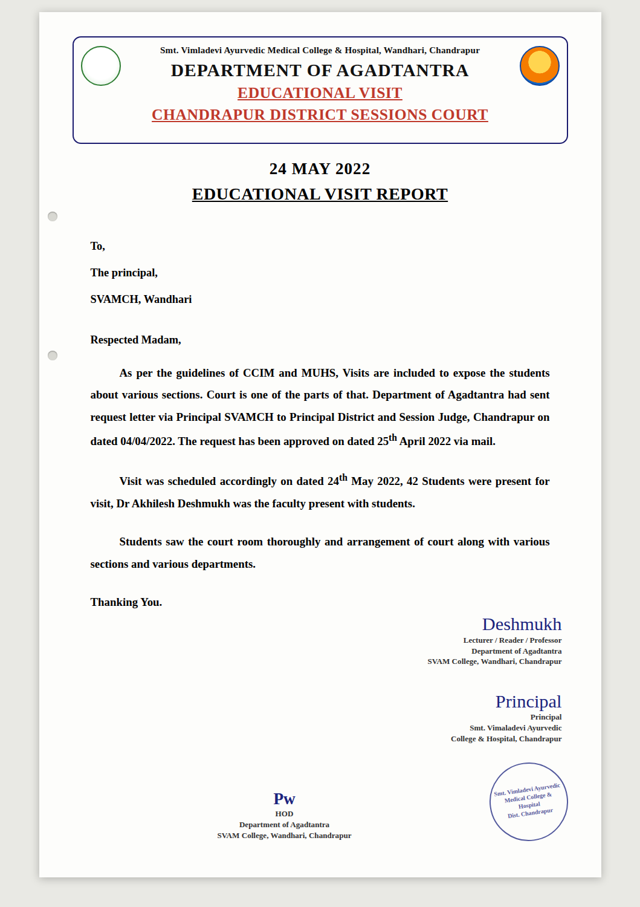Smt. Vimladevi Ayurvedic Medical College & Hospital, Wandhari, Chandrapur
DEPARTMENT OF AGADTANTRA
EDUCATIONAL VISIT
CHANDRAPUR DISTRICT SESSIONS COURT
24 MAY 2022
EDUCATIONAL VISIT REPORT
To,
The principal,
SVAMCH, Wandhari
Respected Madam,
As per the guidelines of CCIM and MUHS, Visits are included to expose the students about various sections. Court is one of the parts of that. Department of Agadtantra had sent request letter via Principal SVAMCH to Principal District and Session Judge, Chandrapur on dated 04/04/2022. The request has been approved on dated 25th April 2022 via mail.
Visit was scheduled accordingly on dated 24th May 2022, 42 Students were present for visit, Dr Akhilesh Deshmukh was the faculty present with students.
Students saw the court room thoroughly and arrangement of court along with various sections and various departments.
Thanking You.
Deshmukh
Lecturer / Reader / Professor
Department of Agadtantra
SVAM College, Wandhari, Chandrapur
Principal
Principal
Smt. Vimaladevi Ayurvedic
College & Hospital, Chandrapur
Pw
HOD
Department of Agadtantra
SVAM College, Wandhari, Chandrapur
Smt. Vimladevi Ayurvedic Medical College & Hospital
Dist. Chandrapur